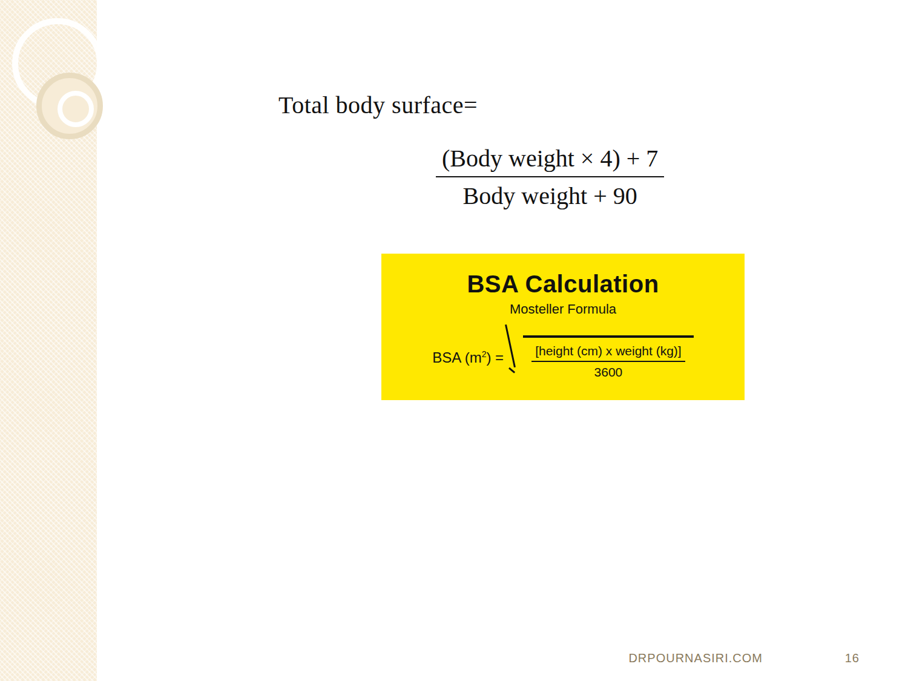Total body surface=
(Body weight × 4) + 7 Body weight + 90
BSA Calculation
Mosteller Formula
BSA (m2) = [height (cm) x weight (kg)] 3600
DRPOURNASIRI.COM 16